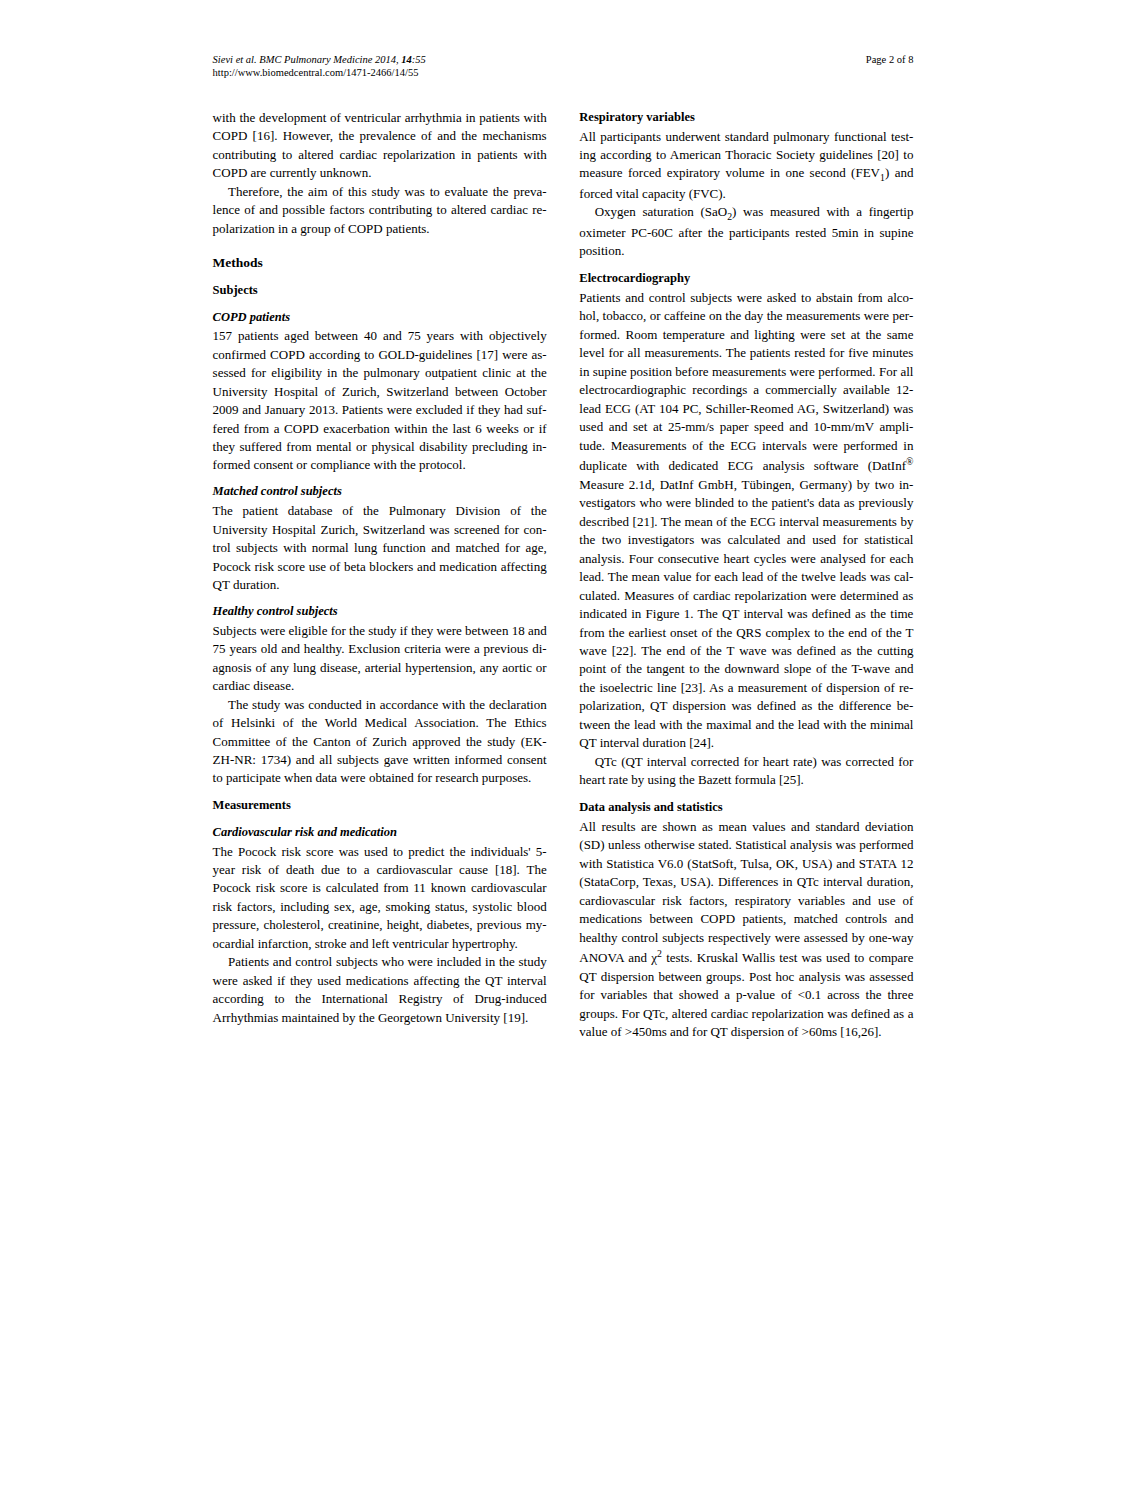Sievi et al. BMC Pulmonary Medicine 2014, 14:55
http://www.biomedcentral.com/1471-2466/14/55
Page 2 of 8
with the development of ventricular arrhythmia in patients with COPD [16]. However, the prevalence of and the mechanisms contributing to altered cardiac repolarization in patients with COPD are currently unknown.
Therefore, the aim of this study was to evaluate the prevalence of and possible factors contributing to altered cardiac repolarization in a group of COPD patients.
Methods
Subjects
COPD patients
157 patients aged between 40 and 75 years with objectively confirmed COPD according to GOLD-guidelines [17] were assessed for eligibility in the pulmonary outpatient clinic at the University Hospital of Zurich, Switzerland between October 2009 and January 2013. Patients were excluded if they had suffered from a COPD exacerbation within the last 6 weeks or if they suffered from mental or physical disability precluding informed consent or compliance with the protocol.
Matched control subjects
The patient database of the Pulmonary Division of the University Hospital Zurich, Switzerland was screened for control subjects with normal lung function and matched for age, Pocock risk score use of beta blockers and medication affecting QT duration.
Healthy control subjects
Subjects were eligible for the study if they were between 18 and 75 years old and healthy. Exclusion criteria were a previous diagnosis of any lung disease, arterial hypertension, any aortic or cardiac disease.
The study was conducted in accordance with the declaration of Helsinki of the World Medical Association. The Ethics Committee of the Canton of Zurich approved the study (EK-ZH-NR: 1734) and all subjects gave written informed consent to participate when data were obtained for research purposes.
Measurements
Cardiovascular risk and medication
The Pocock risk score was used to predict the individuals' 5-year risk of death due to a cardiovascular cause [18]. The Pocock risk score is calculated from 11 known cardiovascular risk factors, including sex, age, smoking status, systolic blood pressure, cholesterol, creatinine, height, diabetes, previous myocardial infarction, stroke and left ventricular hypertrophy.
Patients and control subjects who were included in the study were asked if they used medications affecting the QT interval according to the International Registry of Drug-induced Arrhythmias maintained by the Georgetown University [19].
Respiratory variables
All participants underwent standard pulmonary functional testing according to American Thoracic Society guidelines [20] to measure forced expiratory volume in one second (FEV1) and forced vital capacity (FVC).
Oxygen saturation (SaO2) was measured with a fingertip oximeter PC-60C after the participants rested 5min in supine position.
Electrocardiography
Patients and control subjects were asked to abstain from alcohol, tobacco, or caffeine on the day the measurements were performed. Room temperature and lighting were set at the same level for all measurements. The patients rested for five minutes in supine position before measurements were performed. For all electrocardiographic recordings a commercially available 12-lead ECG (AT 104 PC, Schiller-Reomed AG, Switzerland) was used and set at 25-mm/s paper speed and 10-mm/mV amplitude. Measurements of the ECG intervals were performed in duplicate with dedicated ECG analysis software (DatInf® Measure 2.1d, DatInf GmbH, Tübingen, Germany) by two investigators who were blinded to the patient's data as previously described [21]. The mean of the ECG interval measurements by the two investigators was calculated and used for statistical analysis. Four consecutive heart cycles were analysed for each lead. The mean value for each lead of the twelve leads was calculated. Measures of cardiac repolarization were determined as indicated in Figure 1. The QT interval was defined as the time from the earliest onset of the QRS complex to the end of the T wave [22]. The end of the T wave was defined as the cutting point of the tangent to the downward slope of the T-wave and the isoelectric line [23]. As a measurement of dispersion of repolarization, QT dispersion was defined as the difference between the lead with the maximal and the lead with the minimal QT interval duration [24].
QTc (QT interval corrected for heart rate) was corrected for heart rate by using the Bazett formula [25].
Data analysis and statistics
All results are shown as mean values and standard deviation (SD) unless otherwise stated. Statistical analysis was performed with Statistica V6.0 (StatSoft, Tulsa, OK, USA) and STATA 12 (StataCorp, Texas, USA). Differences in QTc interval duration, cardiovascular risk factors, respiratory variables and use of medications between COPD patients, matched controls and healthy control subjects respectively were assessed by one-way ANOVA and χ2 tests. Kruskal Wallis test was used to compare QT dispersion between groups. Post hoc analysis was assessed for variables that showed a p-value of <0.1 across the three groups. For QTc, altered cardiac repolarization was defined as a value of >450ms and for QT dispersion of >60ms [16,26].